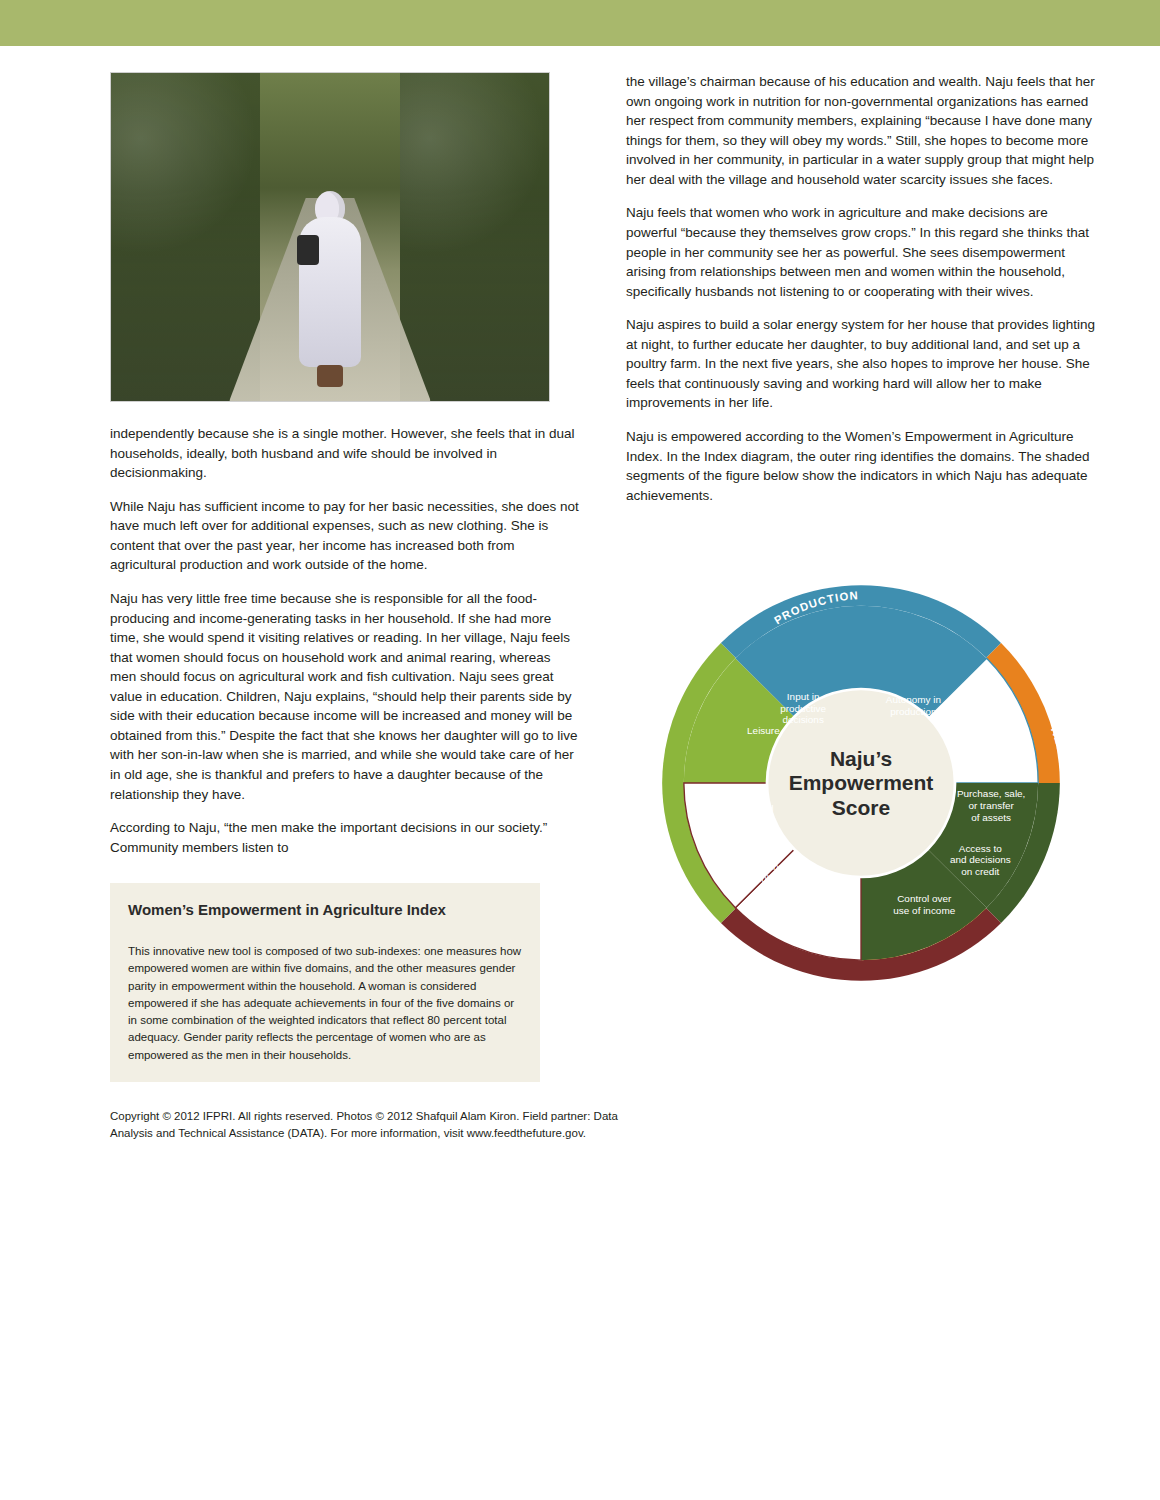independently because she is a single mother. However, she feels that in dual households, ideally, both husband and wife should be involved in decisionmaking.
While Naju has sufficient income to pay for her basic necessities, she does not have much left over for additional expenses, such as new clothing. She is content that over the past year, her income has increased both from agricultural production and work outside of the home.
Naju has very little free time because she is responsible for all the food-producing and income-generating tasks in her household. If she had more time, she would spend it visiting relatives or reading. In her village, Naju feels that women should focus on household work and animal rearing, whereas men should focus on agricultural work and fish cultivation. Naju sees great value in education. Children, Naju explains, “should help their parents side by side with their education because income will be increased and money will be obtained from this.” Despite the fact that she knows her daughter will go to live with her son-in-law when she is married, and while she would take care of her in old age, she is thankful and prefers to have a daughter because of the relationship they have.
According to Naju, “the men make the important decisions in our society.” Community members listen to
Women’s Empowerment in Agriculture Index
This innovative new tool is composed of two sub-indexes: one measures how empowered women are within five domains, and the other measures gender parity in empowerment within the household. A woman is considered empowered if she has adequate achievements in four of the five domains or in some combination of the weighted indicators that reflect 80 percent total adequacy. Gender parity reflects the percentage of women who are as empowered as the men in their households.
Copyright © 2012 IFPRI. All rights reserved. Photos © 2012 Shafquil Alam Kiron. Field partner: Data Analysis and Technical Assistance (DATA). For more information, visit www.feedthefuture.gov.
the village’s chairman because of his education and wealth. Naju feels that her own ongoing work in nutrition for non-governmental organizations has earned her respect from community members, explaining “because I have done many things for them, so they will obey my words.” Still, she hopes to become more involved in her community, in particular in a water supply group that might help her deal with the village and household water scarcity issues she faces.
Naju feels that women who work in agriculture and make decisions are powerful “because they themselves grow crops.” In this regard she thinks that people in her community see her as powerful. She sees disempowerment arising from relationships between men and women within the household, specifically husbands not listening to or cooperating with their wives.
Naju aspires to build a solar energy system for her house that provides lighting at night, to further educate her daughter, to buy additional land, and set up a poultry farm. In the next five years, she also hopes to improve her house. She feels that continuously saving and working hard will allow her to make improvements in her life.
Naju is empowered according to the Women’s Empowerment in Agriculture Index. In the Index diagram, the outer ring identifies the domains. The shaded segments of the figure below show the indicators in which Naju has adequate achievements.
PRODUCTION RESOURCES INCOME LEADERSHIP TIME Input in productive decisions Autonomy in production Ownership of assets Purchase, sale, or transfer of assets Access to and decisions on credit Control over use of income Group member Speaking in public Workload Leisure
Naju’s
Empowerment
Score